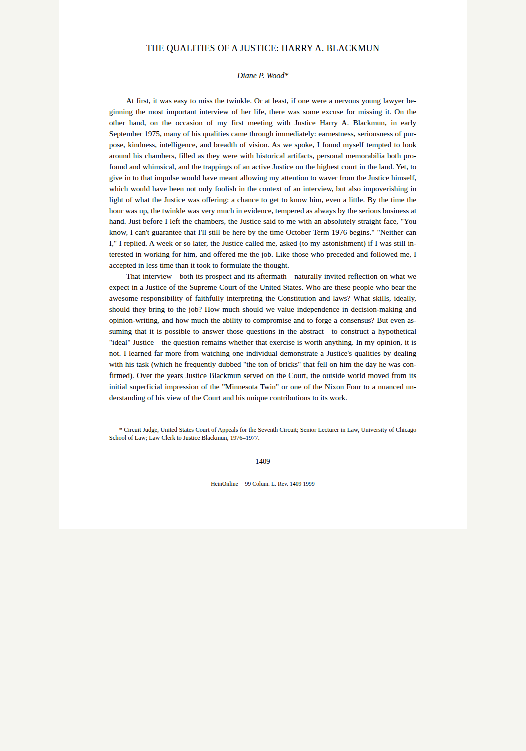THE QUALITIES OF A JUSTICE: HARRY A. BLACKMUN
Diane P. Wood*
At first, it was easy to miss the twinkle. Or at least, if one were a nervous young lawyer beginning the most important interview of her life, there was some excuse for missing it. On the other hand, on the occasion of my first meeting with Justice Harry A. Blackmun, in early September 1975, many of his qualities came through immediately: earnestness, seriousness of purpose, kindness, intelligence, and breadth of vision. As we spoke, I found myself tempted to look around his chambers, filled as they were with historical artifacts, personal memorabilia both profound and whimsical, and the trappings of an active Justice on the highest court in the land. Yet, to give in to that impulse would have meant allowing my attention to waver from the Justice himself, which would have been not only foolish in the context of an interview, but also impoverishing in light of what the Justice was offering: a chance to get to know him, even a little. By the time the hour was up, the twinkle was very much in evidence, tempered as always by the serious business at hand. Just before I left the chambers, the Justice said to me with an absolutely straight face, "You know, I can't guarantee that I'll still be here by the time October Term 1976 begins." "Neither can I," I replied. A week or so later, the Justice called me, asked (to my astonishment) if I was still interested in working for him, and offered me the job. Like those who preceded and followed me, I accepted in less time than it took to formulate the thought.
That interview—both its prospect and its aftermath—naturally invited reflection on what we expect in a Justice of the Supreme Court of the United States. Who are these people who bear the awesome responsibility of faithfully interpreting the Constitution and laws? What skills, ideally, should they bring to the job? How much should we value independence in decision-making and opinion-writing, and how much the ability to compromise and to forge a consensus? But even assuming that it is possible to answer those questions in the abstract—to construct a hypothetical "ideal" Justice—the question remains whether that exercise is worth anything. In my opinion, it is not. I learned far more from watching one individual demonstrate a Justice's qualities by dealing with his task (which he frequently dubbed "the ton of bricks" that fell on him the day he was confirmed). Over the years Justice Blackmun served on the Court, the outside world moved from its initial superficial impression of the "Minnesota Twin" or one of the Nixon Four to a nuanced understanding of his view of the Court and his unique contributions to its work.
* Circuit Judge, United States Court of Appeals for the Seventh Circuit; Senior Lecturer in Law, University of Chicago School of Law; Law Clerk to Justice Blackmun, 1976–1977.
1409
HeinOnline -- 99 Colum. L. Rev. 1409 1999